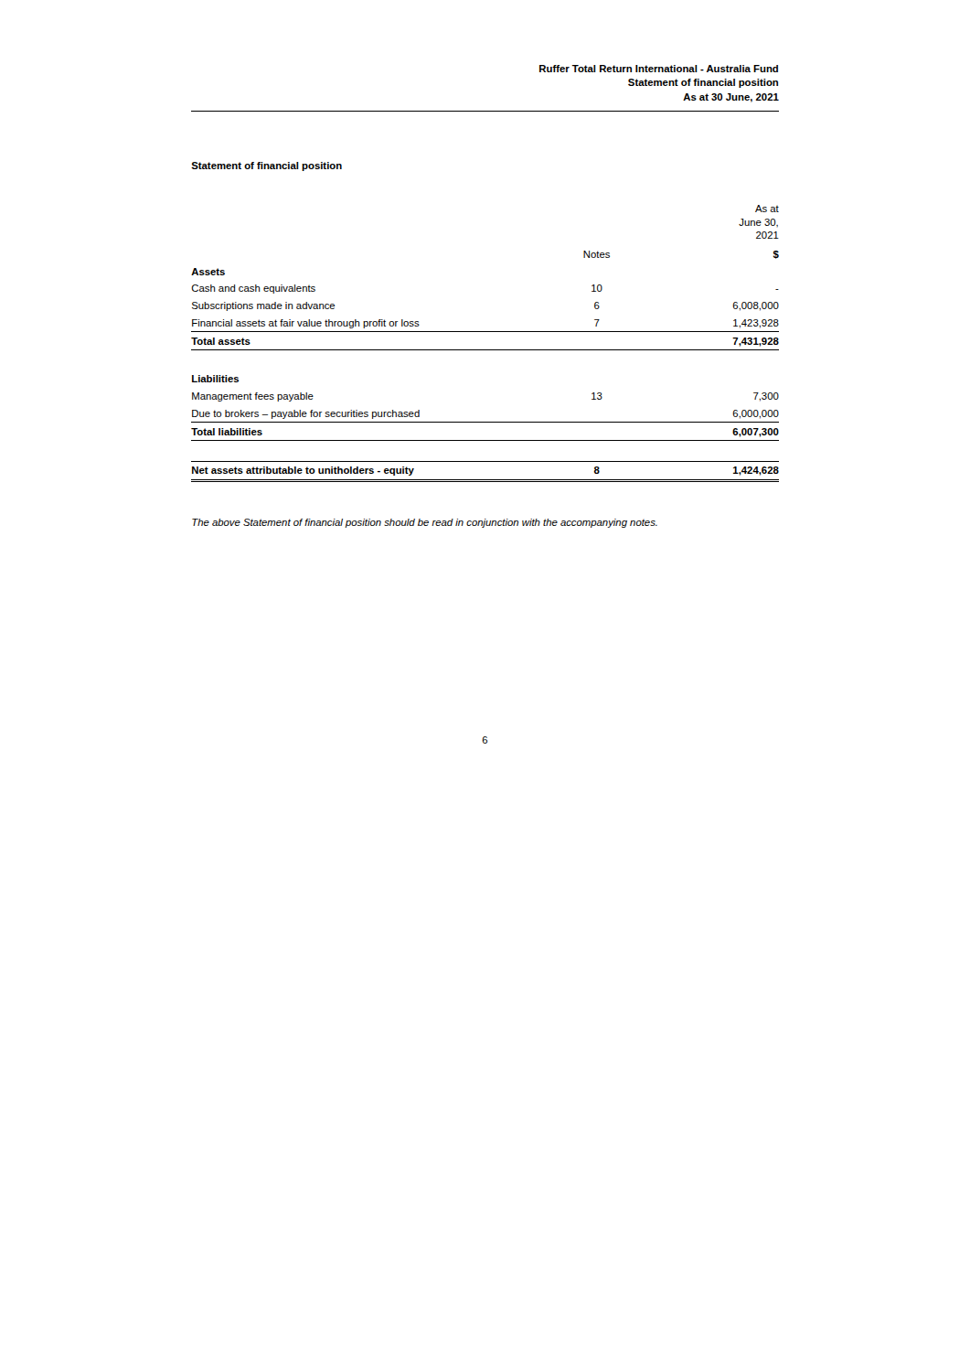Ruffer Total Return International - Australia Fund
Statement of financial position
As at 30 June, 2021
Statement of financial position
| | | As at June 30, 2021 |
| --- | --- | --- |
| | Notes | $ |
| Assets | | |
| Cash and cash equivalents | 10 | - |
| Subscriptions made in advance | 6 | 6,008,000 |
| Financial assets at fair value through profit or loss | 7 | 1,423,928 |
| Total assets | | 7,431,928 |
| Liabilities | | |
| Management fees payable | 13 | 7,300 |
| Due to brokers – payable for securities purchased | | 6,000,000 |
| Total liabilities | | 6,007,300 |
| Net assets attributable to unitholders - equity | 8 | 1,424,628 |
The above Statement of financial position should be read in conjunction with the accompanying notes.
6